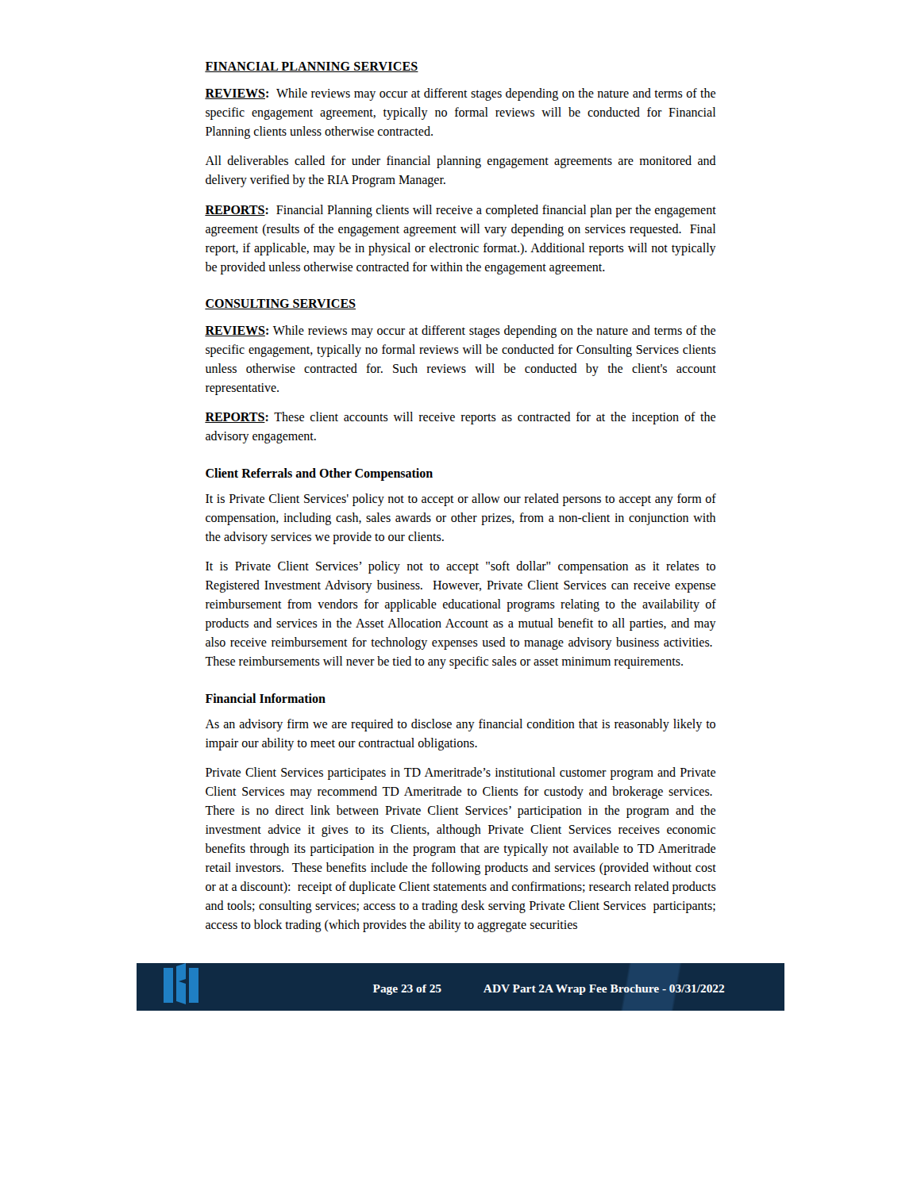FINANCIAL PLANNING SERVICES
REVIEWS: While reviews may occur at different stages depending on the nature and terms of the specific engagement agreement, typically no formal reviews will be conducted for Financial Planning clients unless otherwise contracted.
All deliverables called for under financial planning engagement agreements are monitored and delivery verified by the RIA Program Manager.
REPORTS: Financial Planning clients will receive a completed financial plan per the engagement agreement (results of the engagement agreement will vary depending on services requested. Final report, if applicable, may be in physical or electronic format.). Additional reports will not typically be provided unless otherwise contracted for within the engagement agreement.
CONSULTING SERVICES
REVIEWS: While reviews may occur at different stages depending on the nature and terms of the specific engagement, typically no formal reviews will be conducted for Consulting Services clients unless otherwise contracted for. Such reviews will be conducted by the client's account representative.
REPORTS: These client accounts will receive reports as contracted for at the inception of the advisory engagement.
Client Referrals and Other Compensation
It is Private Client Services' policy not to accept or allow our related persons to accept any form of compensation, including cash, sales awards or other prizes, from a non-client in conjunction with the advisory services we provide to our clients.
It is Private Client Services’ policy not to accept "soft dollar" compensation as it relates to Registered Investment Advisory business. However, Private Client Services can receive expense reimbursement from vendors for applicable educational programs relating to the availability of products and services in the Asset Allocation Account as a mutual benefit to all parties, and may also receive reimbursement for technology expenses used to manage advisory business activities. These reimbursements will never be tied to any specific sales or asset minimum requirements.
Financial Information
As an advisory firm we are required to disclose any financial condition that is reasonably likely to impair our ability to meet our contractual obligations.
Private Client Services participates in TD Ameritrade’s institutional customer program and Private Client Services may recommend TD Ameritrade to Clients for custody and brokerage services. There is no direct link between Private Client Services’ participation in the program and the investment advice it gives to its Clients, although Private Client Services receives economic benefits through its participation in the program that are typically not available to TD Ameritrade retail investors. These benefits include the following products and services (provided without cost or at a discount): receipt of duplicate Client statements and confirmations; research related products and tools; consulting services; access to a trading desk serving Private Client Services participants; access to block trading (which provides the ability to aggregate securities
Page 23 of 25 ADV Part 2A Wrap Fee Brochure - 03/31/2022
PRIVATE
CLIENT
SERVICES®